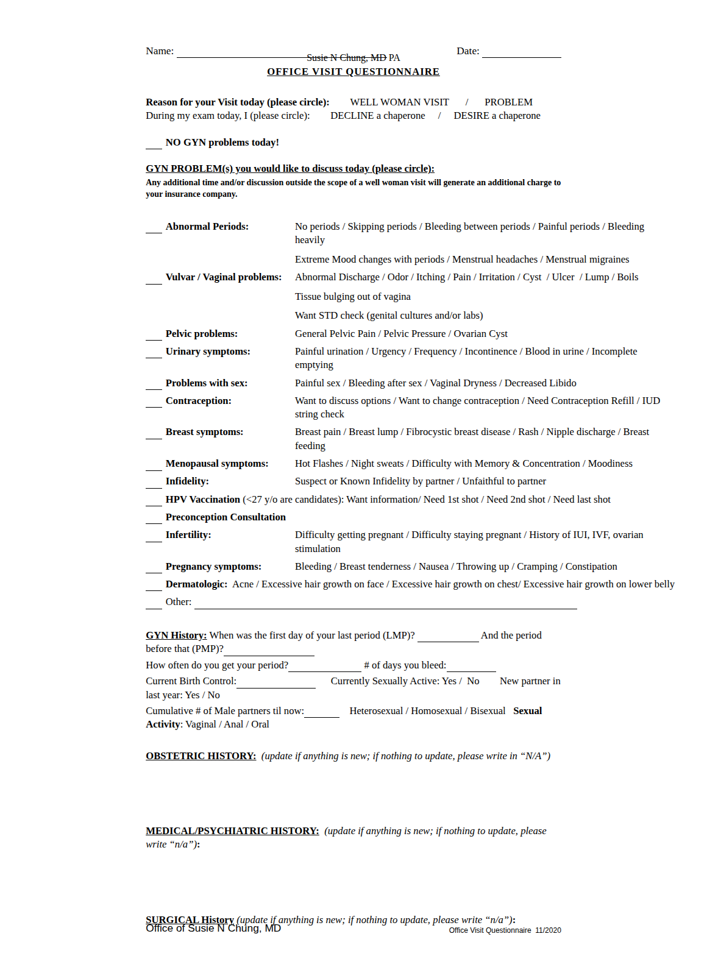Name:
Date:
Susie N Chung, MD PA
OFFICE VISIT QUESTIONNAIRE
Reason for your Visit today (please circle): WELL WOMAN VISIT/PROBLEM
During my exam today, I (please circle): DECLINE a chaperone/DESIRE a chaperone
NO GYN problems today!
GYN PROBLEM(s) you would like to discuss today (please circle):
Any additional time and/or discussion outside the scope of a well woman visit will generate an additional charge to your insurance company.
| Abnormal Periods: | No periods / Skipping periods / Bleeding between periods / Painful periods / Bleeding heavily |
| | Extreme Mood changes with periods / Menstrual headaches / Menstrual migraines |
| Vulvar / Vaginal problems: | Abnormal Discharge / Odor / Itching / Pain / Irritation / Cyst / Ulcer / Lump / Boils |
| | Tissue bulging out of vagina |
| | Want STD check (genital cultures and/or labs) |
| Pelvic problems: | General Pelvic Pain / Pelvic Pressure / Ovarian Cyst |
| Urinary symptoms: | Painful urination / Urgency / Frequency / Incontinence / Blood in urine / Incomplete emptying |
| Problems with sex: | Painful sex / Bleeding after sex / Vaginal Dryness / Decreased Libido |
| Contraception: | Want to discuss options / Want to change contraception / Need Contraception Refill / IUD string check |
| Breast symptoms: | Breast pain / Breast lump / Fibrocystic breast disease / Rash / Nipple discharge / Breast feeding |
| Menopausal symptoms: | Hot Flashes / Night sweats / Difficulty with Memory & Concentration / Moodiness |
| Infidelity: | Suspect or Known Infidelity by partner / Unfaithful to partner |
| HPV Vaccination (<27 y/o are candidates): Want information/ Need 1st shot / Need 2nd shot / Need last shot |
| Preconception Consultation |
| Infertility: | Difficulty getting pregnant / Difficulty staying pregnant / History of IUI, IVF, ovarian stimulation |
| Pregnancy symptoms: | Bleeding / Breast tenderness / Nausea / Throwing up / Cramping / Constipation |
| Dermatologic: Acne / Excessive hair growth on face / Excessive hair growth on chest/ Excessive hair growth on lower belly |
| Other: |
GYN History: When was the first day of your last period (LMP)? And the period before that (PMP)?
How often do you get your period? # of days you bleed:
Current Birth Control: Currently Sexually Active: Yes / No New partner in last year: Yes / No
Cumulative # of Male partners til now: Heterosexual / Homosexual / Bisexual Sexual Activity: Vaginal / Anal / Oral
OBSTETRIC HISTORY: (update if anything is new; if nothing to update, please write in “N/A”)
MEDICAL/PSYCHIATRIC HISTORY: (update if anything is new; if nothing to update, please write “n/a”):
SURGICAL History (update if anything is new; if nothing to update, please write “n/a”):
Office of Susie N Chung, MD
Office Visit Questionnaire 11/2020